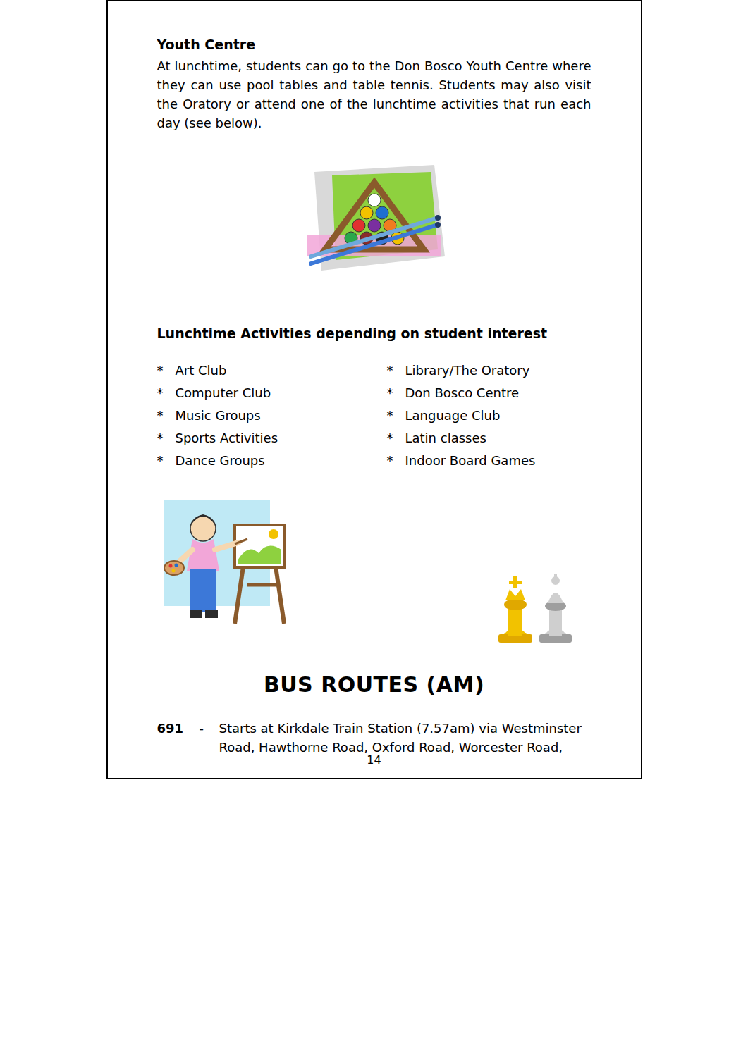Youth Centre
At lunchtime, students can go to the Don Bosco Youth Centre where they can use pool tables and table tennis. Students may also visit the Oratory or attend one of the lunchtime activities that run each day (see below).
Lunchtime Activities depending on student interest
| * | Art Club | * | Library/The Oratory |
| * | Computer Club | * | Don Bosco Centre |
| * | Music Groups | * | Language Club |
| * | Sports Activities | * | Latin classes |
| * | Dance Groups | * | Indoor Board Games |
BUS ROUTES (AM)
691
-
Starts at Kirkdale Train Station (7.57am) via Westminster Road, Hawthorne Road, Oxford Road, Worcester Road,
14